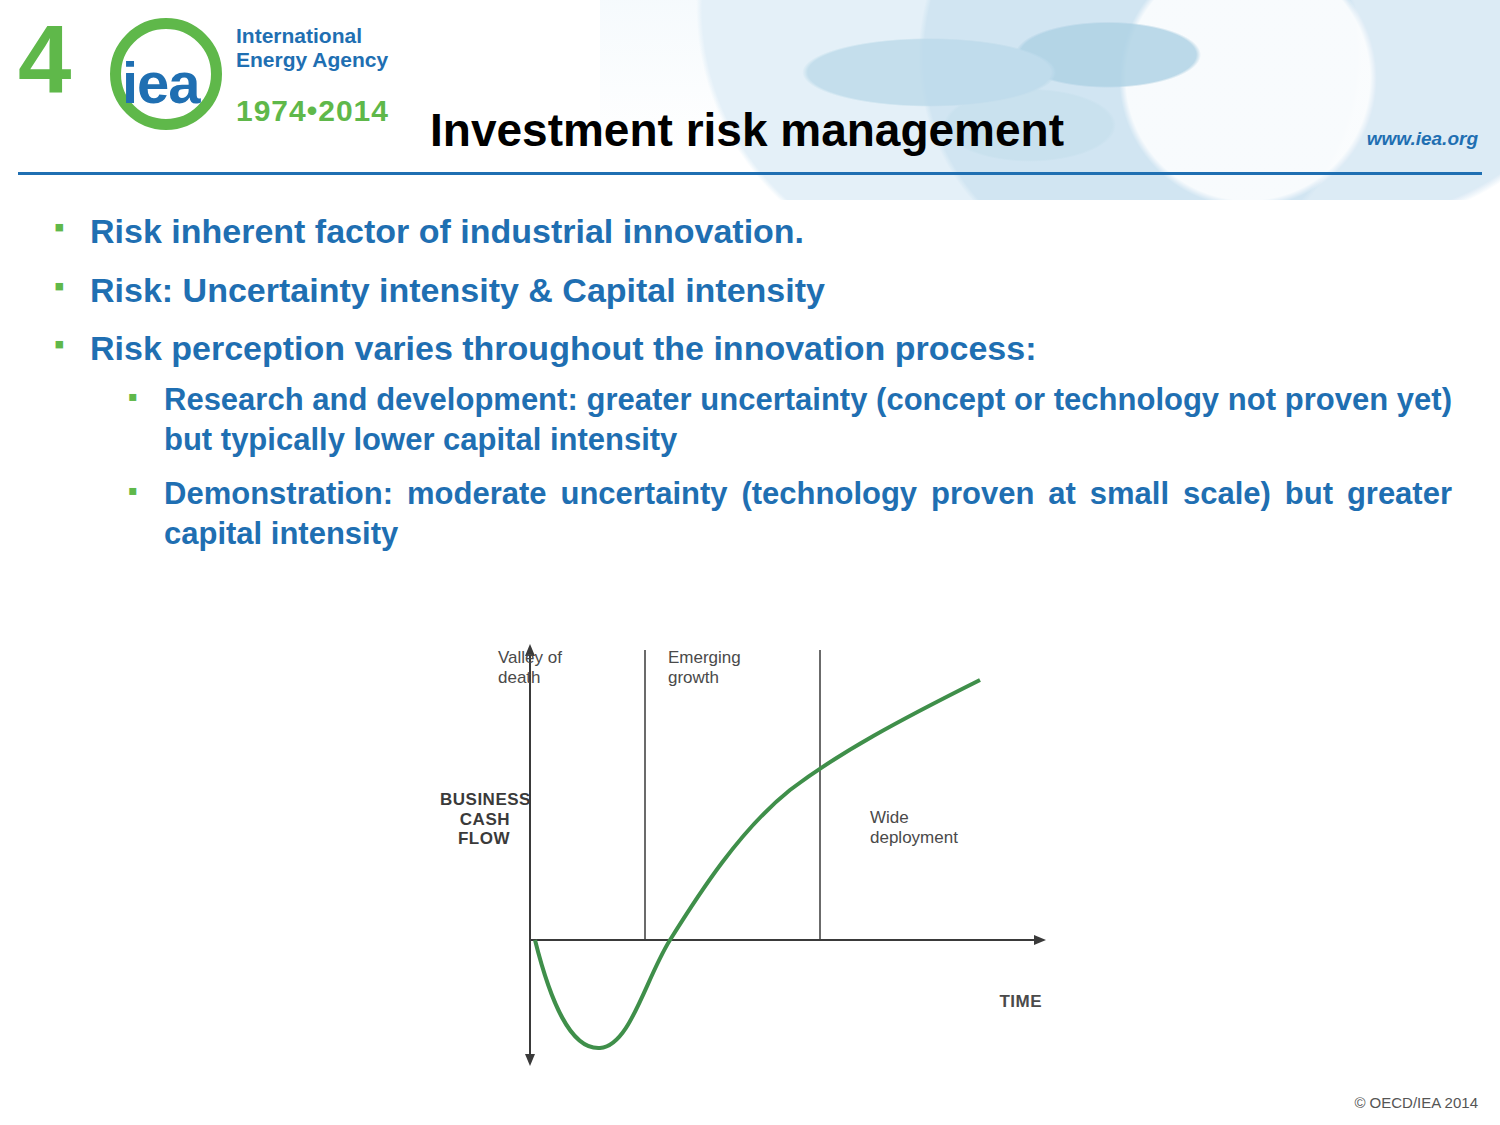4 iea International
Energy Agency 1974•2014
Investment risk management
www.iea.org
Risk inherent factor of industrial innovation.
Risk: Uncertainty intensity & Capital intensity
Risk perception varies throughout the innovation process:
Research and development: greater uncertainty (concept or technology not proven yet) but typically lower capital intensity
Demonstration: moderate uncertainty (technology proven at small scale) but greater capital intensity
Valley of
death
Emerging
growth
Wide
deployment
BUSINESS
CASH
FLOW
TIME
© OECD/IEA 2014